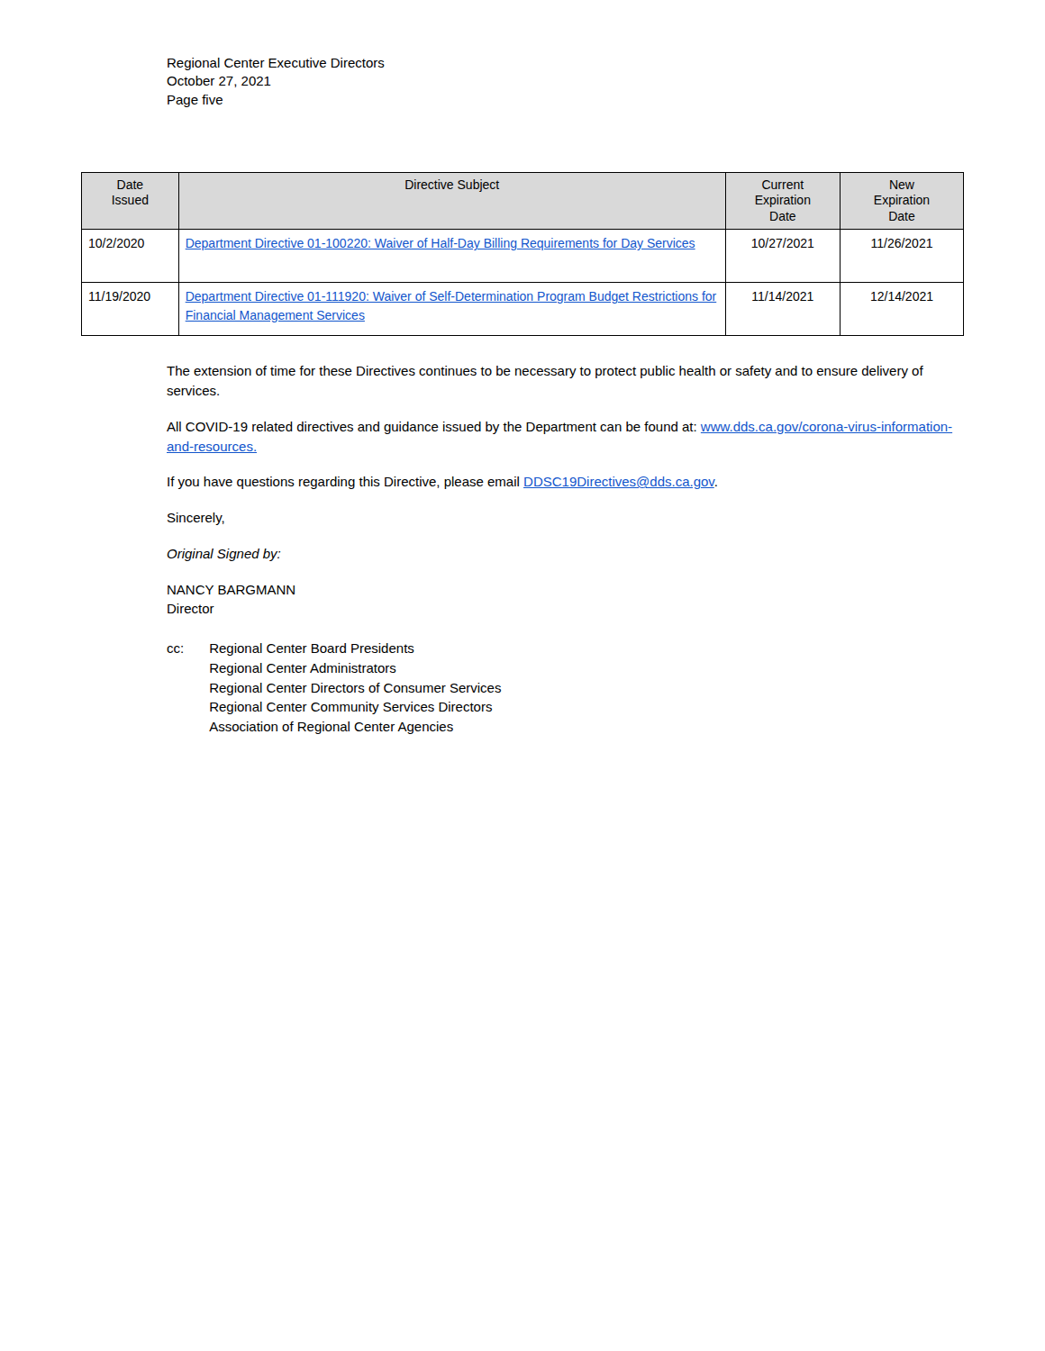Regional Center Executive Directors
October 27, 2021
Page five
| Date Issued | Directive Subject | Current Expiration Date | New Expiration Date |
| --- | --- | --- | --- |
| 10/2/2020 | Department Directive 01-100220: Waiver of Half-Day Billing Requirements for Day Services | 10/27/2021 | 11/26/2021 |
| 11/19/2020 | Department Directive 01-111920: Waiver of Self-Determination Program Budget Restrictions for Financial Management Services | 11/14/2021 | 12/14/2021 |
The extension of time for these Directives continues to be necessary to protect public health or safety and to ensure delivery of services.
All COVID-19 related directives and guidance issued by the Department can be found at: www.dds.ca.gov/corona-virus-information-and-resources.
If you have questions regarding this Directive, please email DDSC19Directives@dds.ca.gov.
Sincerely,
Original Signed by:
NANCY BARGMANN
Director
| cc: | Regional Center Board Presidents Regional Center Administrators Regional Center Directors of Consumer Services Regional Center Community Services Directors Association of Regional Center Agencies |